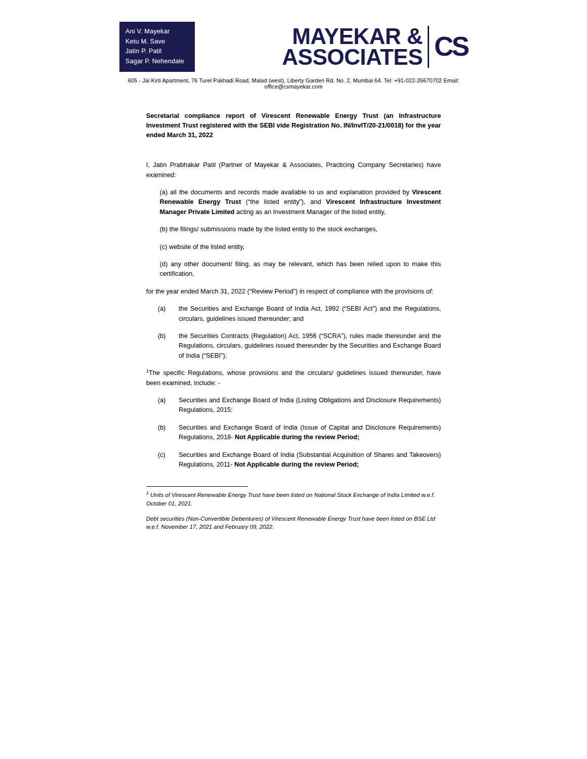Ani V. Mayekar
Ketu M. Save
Jatin P. Patil
Sagar P. Nehendale
MAYEKAR &
ASSOCIATES
CS
605 - Jai Kirti Apartment, 76 Turel Pakhadi Road, Malad (west), Liberty Garden Rd. No. 2, Mumbai 64. Tel: +91-022-35670702 Email: office@csmayekar.com
Secretarial compliance report of Virescent Renewable Energy Trust (an Infrastructure Investment Trust registered with the SEBI vide Registration No. IN/InvIT/20-21/0018) for the year ended March 31, 2022
I, Jatin Prabhakar Patil (Partner of Mayekar & Associates, Practicing Company Secretaries) have examined:
(a) all the documents and records made available to us and explanation provided by Virescent Renewable Energy Trust (“the listed entity”), and Virescent Infrastructure Investment Manager Private Limited acting as an Investment Manager of the listed entity,
(b) the filings/ submissions made by the listed entity to the stock exchanges,
(c) website of the listed entity,
(d) any other document/ filing, as may be relevant, which has been relied upon to make this certification,
for the year ended March 31, 2022 (“Review Period”) in respect of compliance with the provisions of:
(a) the Securities and Exchange Board of India Act, 1992 (“SEBI Act”) and the Regulations, circulars, guidelines issued thereunder; and
(b) the Securities Contracts (Regulation) Act, 1956 (“SCRA”), rules made thereunder and the Regulations, circulars, guidelines issued thereunder by the Securities and Exchange Board of India (“SEBI”);
1 The specific Regulations, whose provisions and the circulars/ guidelines issued thereunder, have been examined, include: -
(a) Securities and Exchange Board of India (Listing Obligations and Disclosure Requirements) Regulations, 2015;
(b) Securities and Exchange Board of India (Issue of Capital and Disclosure Requirements) Regulations, 2018- Not Applicable during the review Period;
(c) Securities and Exchange Board of India (Substantial Acquisition of Shares and Takeovers) Regulations, 2011- Not Applicable during the review Period;
1 Units of Virescent Renewable Energy Trust have been listed on National Stock Exchange of India Limited w.e.f. October 01, 2021.
Debt securities (Non-Convertible Debentures) of Virescent Renewable Energy Trust have been listed on BSE Ltd w.e.f. November 17, 2021 and February 09, 2022.